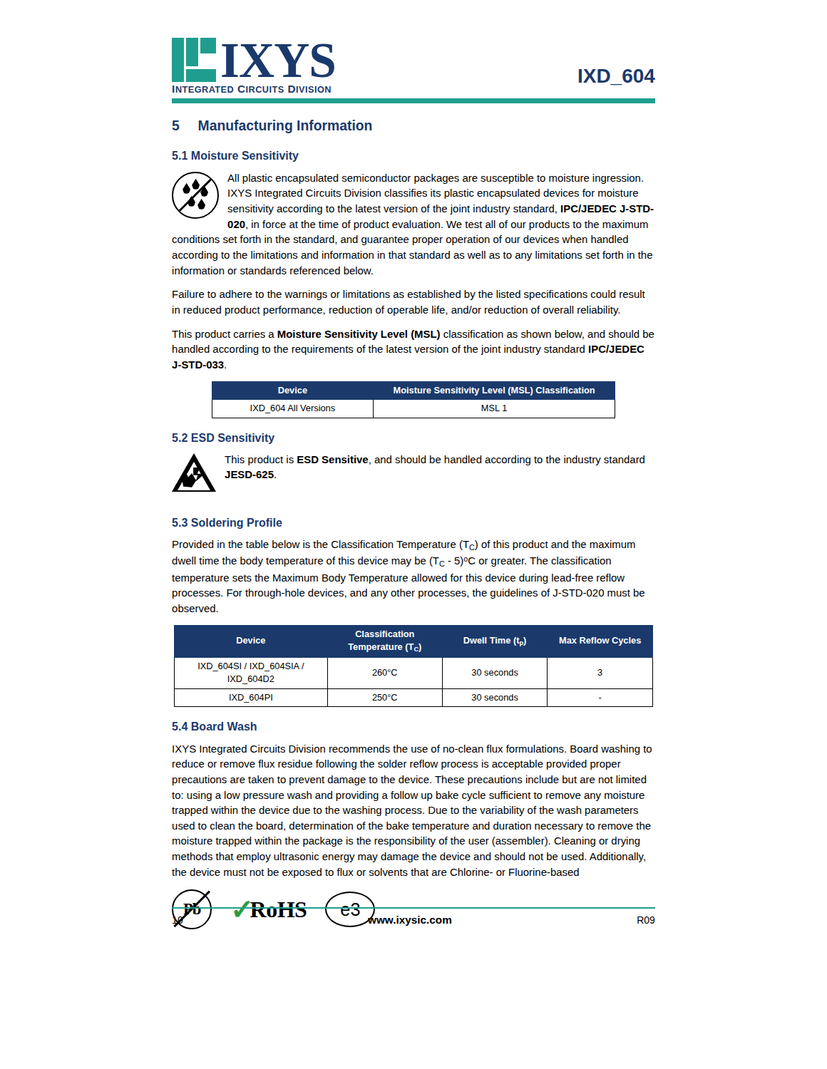IXYS
INTEGRATED CIRCUITS DIVISION
IXD_604
5 Manufacturing Information
5.1 Moisture Sensitivity
All plastic encapsulated semiconductor packages are susceptible to moisture ingression. IXYS Integrated Circuits Division classifies its plastic encapsulated devices for moisture sensitivity according to the latest version of the joint industry standard, IPC/JEDEC J-STD-020, in force at the time of product evaluation. We test all of our products to the maximum conditions set forth in the standard, and guarantee proper operation of our devices when handled according to the limitations and information in that standard as well as to any limitations set forth in the information or standards referenced below.
Failure to adhere to the warnings or limitations as established by the listed specifications could result in reduced product performance, reduction of operable life, and/or reduction of overall reliability.
This product carries a Moisture Sensitivity Level (MSL) classification as shown below, and should be handled according to the requirements of the latest version of the joint industry standard IPC/JEDEC J-STD-033.
| Device | Moisture Sensitivity Level (MSL) Classification |
| --- | --- |
| IXD_604 All Versions | MSL 1 |
5.2 ESD Sensitivity
This product is ESD Sensitive, and should be handled according to the industry standard JESD-625.
5.3 Soldering Profile
Provided in the table below is the Classification Temperature (TC) of this product and the maximum dwell time the body temperature of this device may be (TC - 5)oC or greater. The classification temperature sets the Maximum Body Temperature allowed for this device during lead-free reflow processes. For through-hole devices, and any other processes, the guidelines of J-STD-020 must be observed.
| Device | Classification Temperature (T C ) | Dwell Time (t p ) | Max Reflow Cycles |
| --- | --- | --- | --- |
| IXD_604SI / IXD_604SIA / IXD_604D2 | 260°C | 30 seconds | 3 |
| IXD_604PI | 250°C | 30 seconds | - |
5.4 Board Wash
IXYS Integrated Circuits Division recommends the use of no-clean flux formulations. Board washing to reduce or remove flux residue following the solder reflow process is acceptable provided proper precautions are taken to prevent damage to the device. These precautions include but are not limited to: using a low pressure wash and providing a follow up bake cycle sufficient to remove any moisture trapped within the device due to the washing process. Due to the variability of the wash parameters used to clean the board, determination of the bake temperature and duration necessary to remove the moisture trapped within the package is the responsibility of the user (assembler). Cleaning or drying methods that employ ultrasonic energy may damage the device and should not be used. Additionally, the device must not be exposed to flux or solvents that are Chlorine- or Fluorine-based
Pb
✓RoHS
e3
10
www.ixysic.com
R09